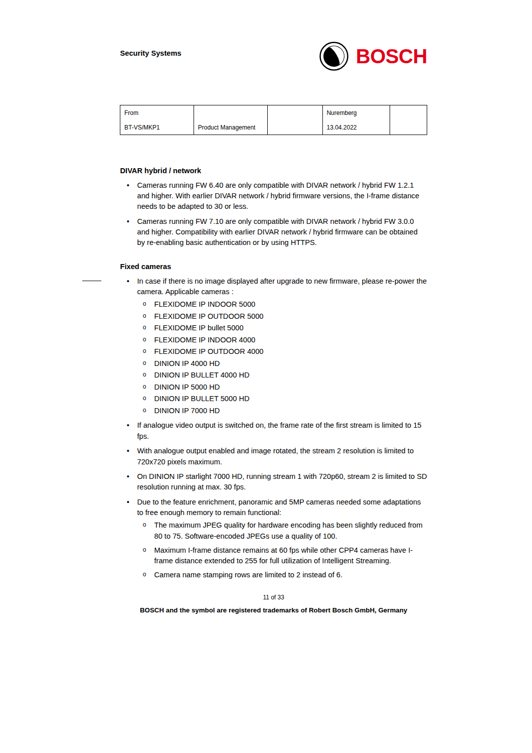Security Systems
BOSCH
| From | | | Nuremberg | |
| BT-VS/MKP1 | Product Management | | 13.04.2022 | |
DIVAR hybrid / network
Cameras running FW 6.40 are only compatible with DIVAR network / hybrid FW 1.2.1 and higher. With earlier DIVAR network / hybrid firmware versions, the I-frame distance needs to be adapted to 30 or less.
Cameras running FW 7.10 are only compatible with DIVAR network / hybrid FW 3.0.0 and higher. Compatibility with earlier DIVAR network / hybrid firmware can be obtained by re-enabling basic authentication or by using HTTPS.
Fixed cameras
In case if there is no image displayed after upgrade to new firmware, please re-power the camera. Applicable cameras :
FLEXIDOME IP INDOOR 5000
FLEXIDOME IP OUTDOOR 5000
FLEXIDOME IP bullet 5000
FLEXIDOME IP INDOOR 4000
FLEXIDOME IP OUTDOOR 4000
DINION IP 4000 HD
DINION IP BULLET 4000 HD
DINION IP 5000 HD
DINION IP BULLET 5000 HD
DINION IP 7000 HD
If analogue video output is switched on, the frame rate of the first stream is limited to 15 fps.
With analogue output enabled and image rotated, the stream 2 resolution is limited to 720x720 pixels maximum.
On DINION IP starlight 7000 HD, running stream 1 with 720p60, stream 2 is limited to SD resolution running at max. 30 fps.
Due to the feature enrichment, panoramic and 5MP cameras needed some adaptations to free enough memory to remain functional:
The maximum JPEG quality for hardware encoding has been slightly reduced from 80 to 75. Software-encoded JPEGs use a quality of 100.
Maximum I-frame distance remains at 60 fps while other CPP4 cameras have I-frame distance extended to 255 for full utilization of Intelligent Streaming.
Camera name stamping rows are limited to 2 instead of 6.
11 of 33
BOSCH and the symbol are registered trademarks of Robert Bosch GmbH, Germany